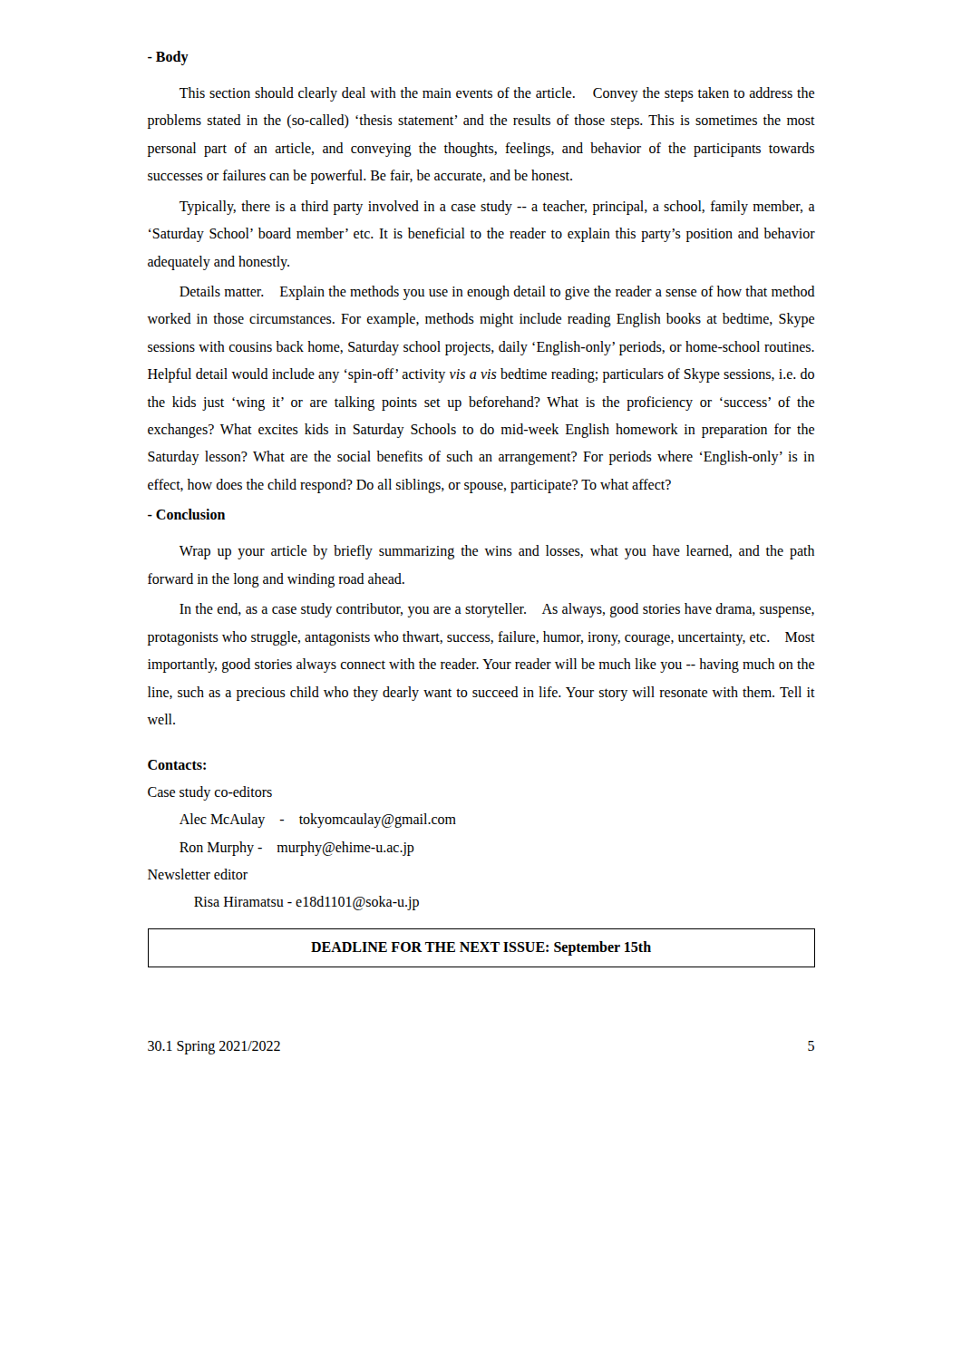- Body
This section should clearly deal with the main events of the article. Convey the steps taken to address the problems stated in the (so-called) ‘thesis statement’ and the results of those steps. This is sometimes the most personal part of an article, and conveying the thoughts, feelings, and behavior of the participants towards successes or failures can be powerful. Be fair, be accurate, and be honest.
Typically, there is a third party involved in a case study -- a teacher, principal, a school, family member, a ‘Saturday School’ board member’ etc. It is beneficial to the reader to explain this party’s position and behavior adequately and honestly.
Details matter. Explain the methods you use in enough detail to give the reader a sense of how that method worked in those circumstances. For example, methods might include reading English books at bedtime, Skype sessions with cousins back home, Saturday school projects, daily ‘English-only’ periods, or home-school routines. Helpful detail would include any ‘spin-off’ activity vis a vis bedtime reading; particulars of Skype sessions, i.e. do the kids just ‘wing it’ or are talking points set up beforehand? What is the proficiency or ‘success’ of the exchanges? What excites kids in Saturday Schools to do mid-week English homework in preparation for the Saturday lesson? What are the social benefits of such an arrangement? For periods where ‘English-only’ is in effect, how does the child respond? Do all siblings, or spouse, participate? To what affect?
Conclusion
Wrap up your article by briefly summarizing the wins and losses, what you have learned, and the path forward in the long and winding road ahead.
In the end, as a case study contributor, you are a storyteller. As always, good stories have drama, suspense, protagonists who struggle, antagonists who thwart, success, failure, humor, irony, courage, uncertainty, etc. Most importantly, good stories always connect with the reader. Your reader will be much like you -- having much on the line, such as a precious child who they dearly want to succeed in life. Your story will resonate with them. Tell it well.
Contacts:
Case study co-editors
Alec McAulay - tokyomcaulay@gmail.com
Ron Murphy - murphy@ehime-u.ac.jp
Newsletter editor
Risa Hiramatsu - e18d1101@soka-u.jp
DEADLINE FOR THE NEXT ISSUE: September 15th
30.1 Spring 2021/2022
5